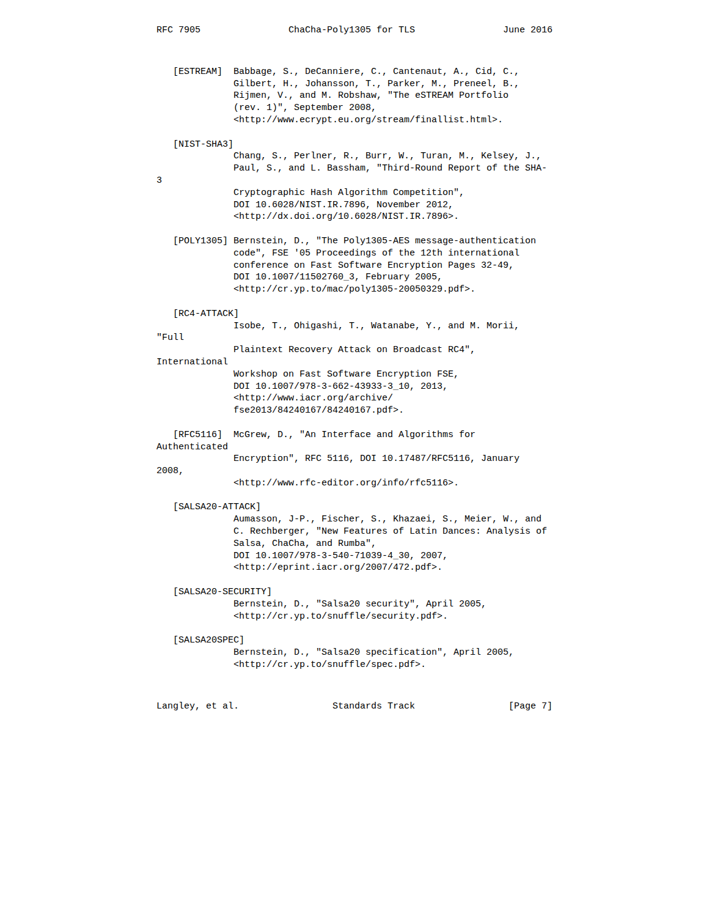RFC 7905 ChaCha-Poly1305 for TLS June 2016
   [ESTREAM]  Babbage, S., DeCanniere, C., Cantenaut, A., Cid, C.,
              Gilbert, H., Johansson, T., Parker, M., Preneel, B.,
              Rijmen, V., and M. Robshaw, "The eSTREAM Portfolio
              (rev. 1)", September 2008,
              <http://www.ecrypt.eu.org/stream/finallist.html>.

   [NIST-SHA3]
              Chang, S., Perlner, R., Burr, W., Turan, M., Kelsey, J.,
              Paul, S., and L. Bassham, "Third-Round Report of the SHA-3
              Cryptographic Hash Algorithm Competition",
              DOI 10.6028/NIST.IR.7896, November 2012,
              <http://dx.doi.org/10.6028/NIST.IR.7896>.

   [POLY1305] Bernstein, D., "The Poly1305-AES message-authentication
              code", FSE '05 Proceedings of the 12th international
              conference on Fast Software Encryption Pages 32-49,
              DOI 10.1007/11502760_3, February 2005,
              <http://cr.yp.to/mac/poly1305-20050329.pdf>.

   [RC4-ATTACK]
              Isobe, T., Ohigashi, T., Watanabe, Y., and M. Morii, "Full
              Plaintext Recovery Attack on Broadcast RC4", International
              Workshop on Fast Software Encryption FSE,
              DOI 10.1007/978-3-662-43933-3_10, 2013,
              <http://www.iacr.org/archive/
              fse2013/84240167/84240167.pdf>.

   [RFC5116]  McGrew, D., "An Interface and Algorithms for Authenticated
              Encryption", RFC 5116, DOI 10.17487/RFC5116, January 2008,
              <http://www.rfc-editor.org/info/rfc5116>.

   [SALSA20-ATTACK]
              Aumasson, J-P., Fischer, S., Khazaei, S., Meier, W., and
              C. Rechberger, "New Features of Latin Dances: Analysis of
              Salsa, ChaCha, and Rumba",
              DOI 10.1007/978-3-540-71039-4_30, 2007,
              <http://eprint.iacr.org/2007/472.pdf>.

   [SALSA20-SECURITY]
              Bernstein, D., "Salsa20 security", April 2005,
              <http://cr.yp.to/snuffle/security.pdf>.

   [SALSA20SPEC]
              Bernstein, D., "Salsa20 specification", April 2005,
              <http://cr.yp.to/snuffle/spec.pdf>.
Langley, et al. Standards Track [Page 7]